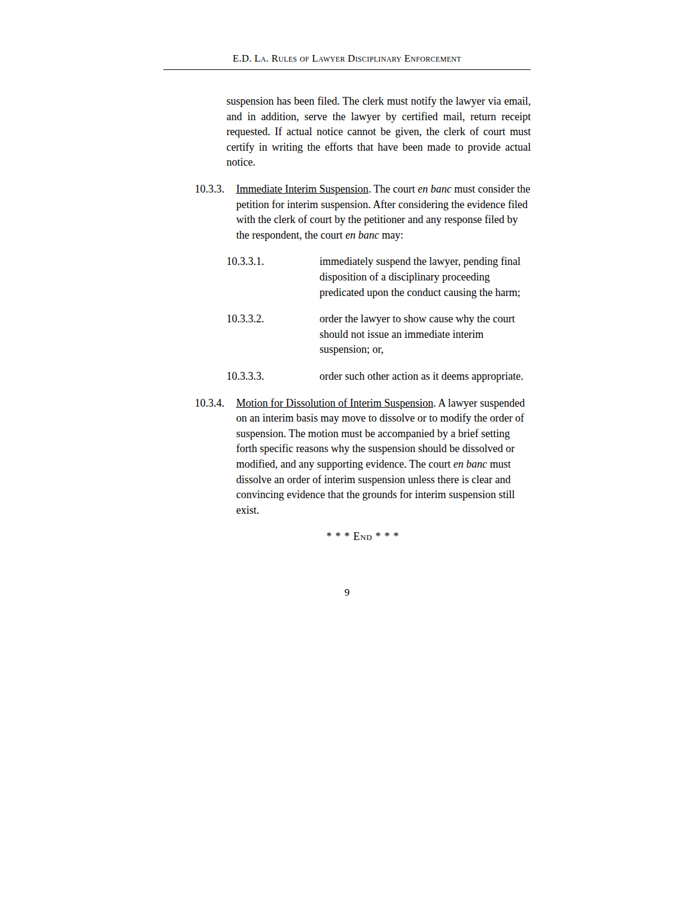E.D. La. Rules of Lawyer Disciplinary Enforcement
suspension has been filed. The clerk must notify the lawyer via email, and in addition, serve the lawyer by certified mail, return receipt requested. If actual notice cannot be given, the clerk of court must certify in writing the efforts that have been made to provide actual notice.
10.3.3. Immediate Interim Suspension. The court en banc must consider the petition for interim suspension. After considering the evidence filed with the clerk of court by the petitioner and any response filed by the respondent, the court en banc may:
10.3.3.1. immediately suspend the lawyer, pending final disposition of a disciplinary proceeding predicated upon the conduct causing the harm;
10.3.3.2. order the lawyer to show cause why the court should not issue an immediate interim suspension; or,
10.3.3.3. order such other action as it deems appropriate.
10.3.4. Motion for Dissolution of Interim Suspension. A lawyer suspended on an interim basis may move to dissolve or to modify the order of suspension. The motion must be accompanied by a brief setting forth specific reasons why the suspension should be dissolved or modified, and any supporting evidence. The court en banc must dissolve an order of interim suspension unless there is clear and convincing evidence that the grounds for interim suspension still exist.
* * * End * * *
9